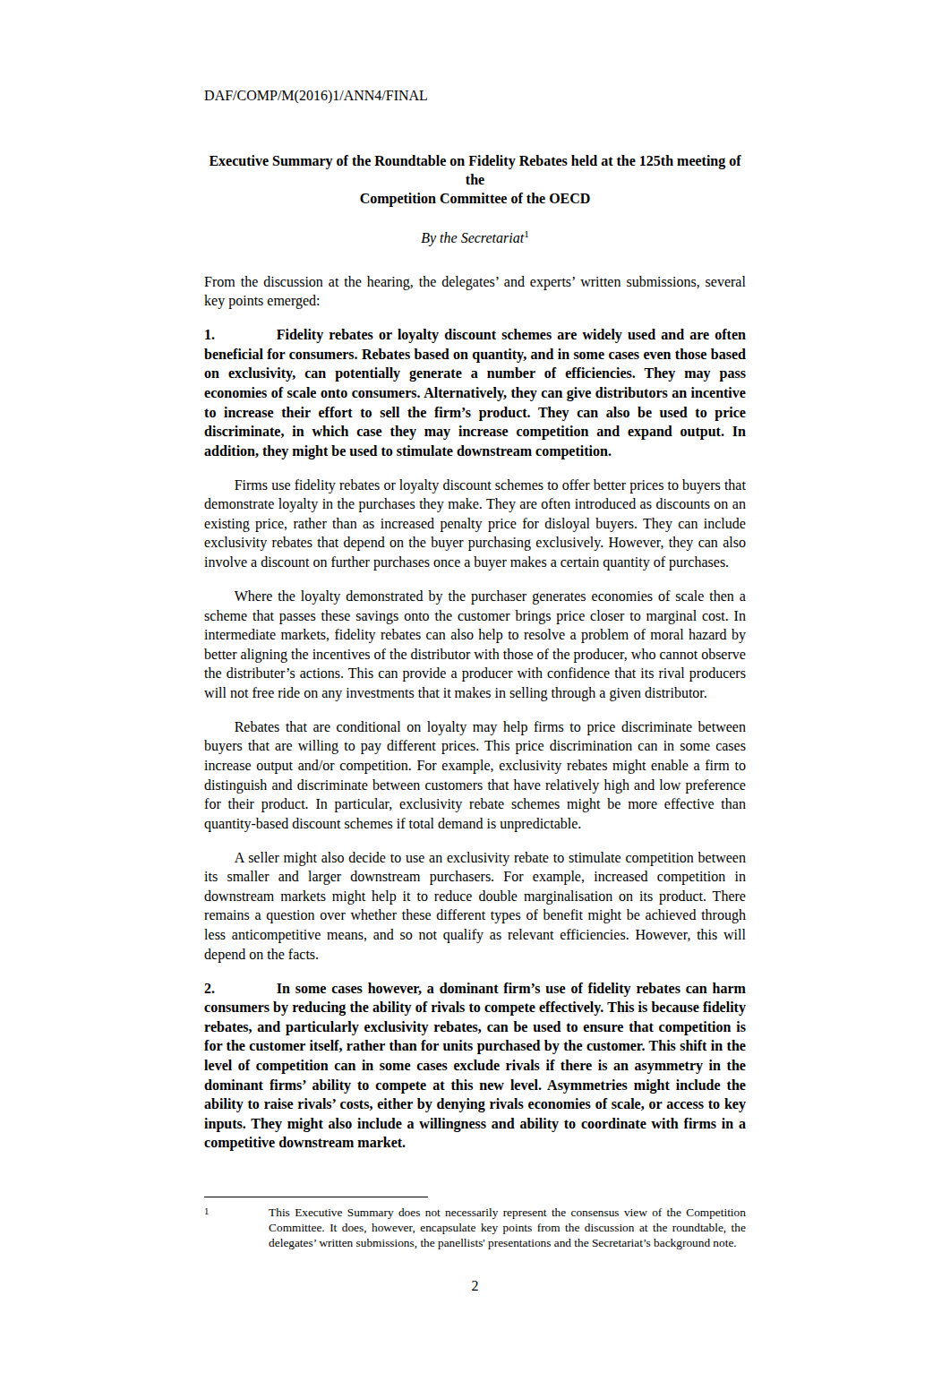DAF/COMP/M(2016)1/ANN4/FINAL
Executive Summary of the Roundtable on Fidelity Rebates held at the 125th meeting of the
Competition Committee of the OECD
By the Secretariat1
From the discussion at the hearing, the delegates’ and experts’ written submissions, several key points emerged:
1. Fidelity rebates or loyalty discount schemes are widely used and are often beneficial for consumers. Rebates based on quantity, and in some cases even those based on exclusivity, can potentially generate a number of efficiencies. They may pass economies of scale onto consumers. Alternatively, they can give distributors an incentive to increase their effort to sell the firm’s product. They can also be used to price discriminate, in which case they may increase competition and expand output. In addition, they might be used to stimulate downstream competition.
Firms use fidelity rebates or loyalty discount schemes to offer better prices to buyers that demonstrate loyalty in the purchases they make. They are often introduced as discounts on an existing price, rather than as increased penalty price for disloyal buyers. They can include exclusivity rebates that depend on the buyer purchasing exclusively. However, they can also involve a discount on further purchases once a buyer makes a certain quantity of purchases.
Where the loyalty demonstrated by the purchaser generates economies of scale then a scheme that passes these savings onto the customer brings price closer to marginal cost. In intermediate markets, fidelity rebates can also help to resolve a problem of moral hazard by better aligning the incentives of the distributor with those of the producer, who cannot observe the distributer’s actions. This can provide a producer with confidence that its rival producers will not free ride on any investments that it makes in selling through a given distributor.
Rebates that are conditional on loyalty may help firms to price discriminate between buyers that are willing to pay different prices. This price discrimination can in some cases increase output and/or competition. For example, exclusivity rebates might enable a firm to distinguish and discriminate between customers that have relatively high and low preference for their product. In particular, exclusivity rebate schemes might be more effective than quantity-based discount schemes if total demand is unpredictable.
A seller might also decide to use an exclusivity rebate to stimulate competition between its smaller and larger downstream purchasers. For example, increased competition in downstream markets might help it to reduce double marginalisation on its product. There remains a question over whether these different types of benefit might be achieved through less anticompetitive means, and so not qualify as relevant efficiencies. However, this will depend on the facts.
2. In some cases however, a dominant firm’s use of fidelity rebates can harm consumers by reducing the ability of rivals to compete effectively. This is because fidelity rebates, and particularly exclusivity rebates, can be used to ensure that competition is for the customer itself, rather than for units purchased by the customer. This shift in the level of competition can in some cases exclude rivals if there is an asymmetry in the dominant firms’ ability to compete at this new level. Asymmetries might include the ability to raise rivals’ costs, either by denying rivals economies of scale, or access to key inputs. They might also include a willingness and ability to coordinate with firms in a competitive downstream market.
1
This Executive Summary does not necessarily represent the consensus view of the Competition Committee. It does, however, encapsulate key points from the discussion at the roundtable, the delegates’ written submissions, the panellists' presentations and the Secretariat’s background note.
2